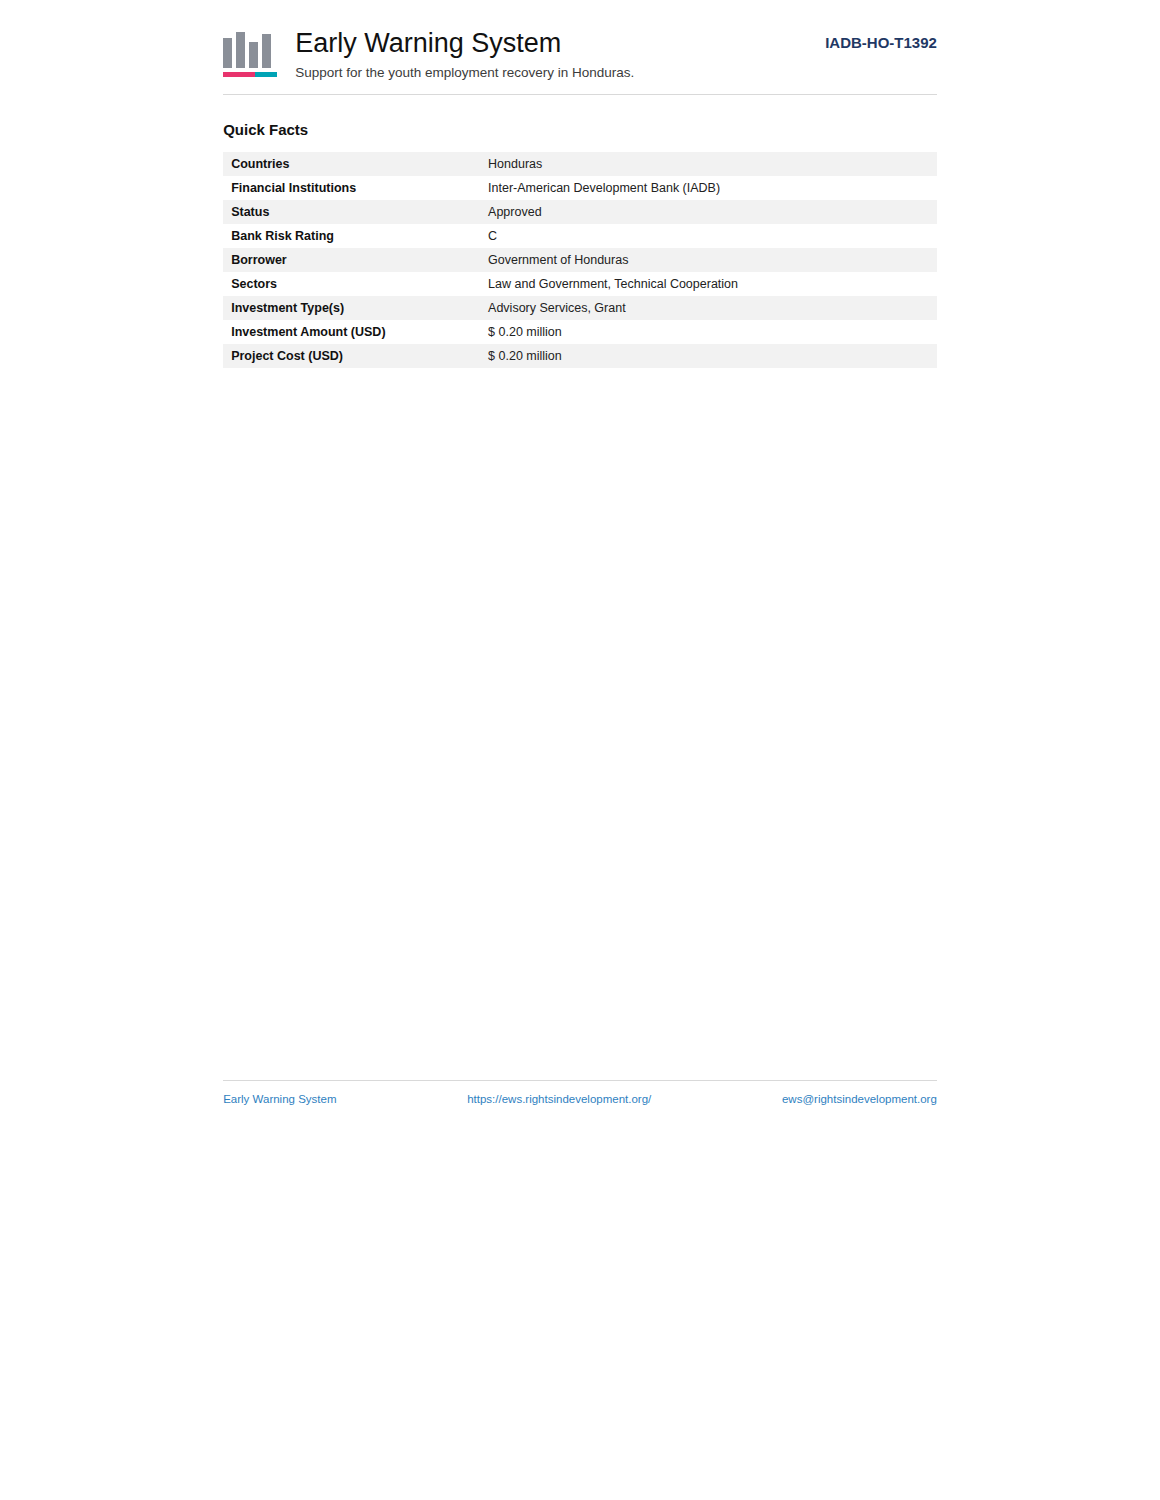Early Warning System
Support for the youth employment recovery in Honduras.
IADB-HO-T1392
Quick Facts
| Countries | Honduras |
| Financial Institutions | Inter-American Development Bank (IADB) |
| Status | Approved |
| Bank Risk Rating | C |
| Borrower | Government of Honduras |
| Sectors | Law and Government, Technical Cooperation |
| Investment Type(s) | Advisory Services, Grant |
| Investment Amount (USD) | $ 0.20 million |
| Project Cost (USD) | $ 0.20 million |
Early Warning System https://ews.rightsindevelopment.org/ ews@rightsindevelopment.org